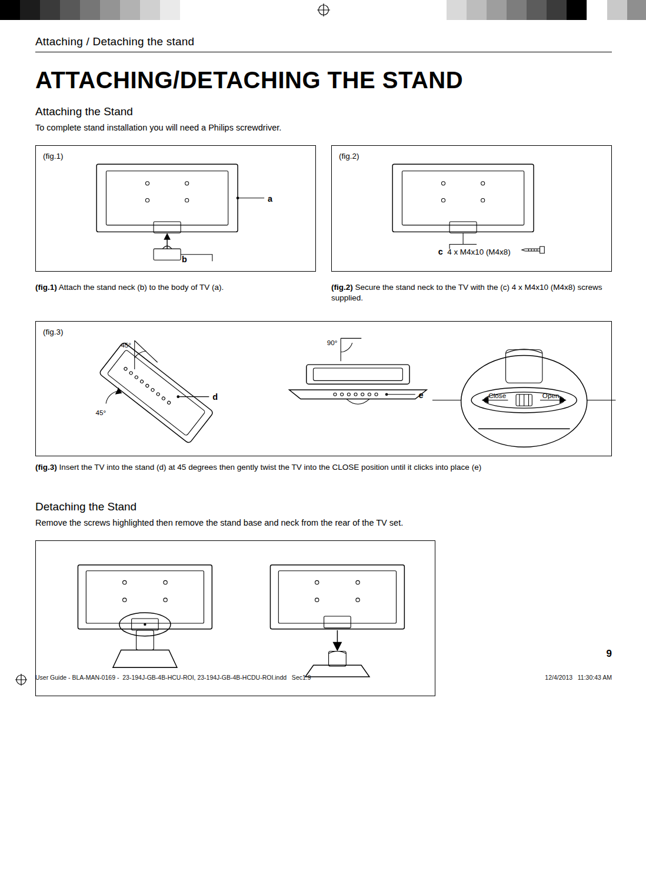Attaching / Detaching the stand
ATTACHING/DETACHING THE STAND
Attaching the Stand
To complete stand installation you will need a Philips screwdriver.
(fig.1) a b
(fig.2) c 4 x M4x10 (M4x8)
(fig.1) Attach the stand neck (b) to the body of TV (a).
(fig.2) Secure the stand neck to the TV with the (c) 4 x M4x10 (M4x8) screws supplied.
(fig.3) 45° 45° d 90° e Close Open
(fig.3) Insert the TV into the stand (d) at 45 degrees then gently twist the TV into the CLOSE position until it clicks into place (e)
Detaching the Stand
Remove the screws highlighted then remove the stand base and neck from the rear of the TV set.
9
User Guide - BLA-MAN-0169 - 23-194J-GB-4B-HCU-ROI, 23-194J-GB-4B-HCDU-ROI.indd Sec1:9 12/4/2013 11:30:43 AM